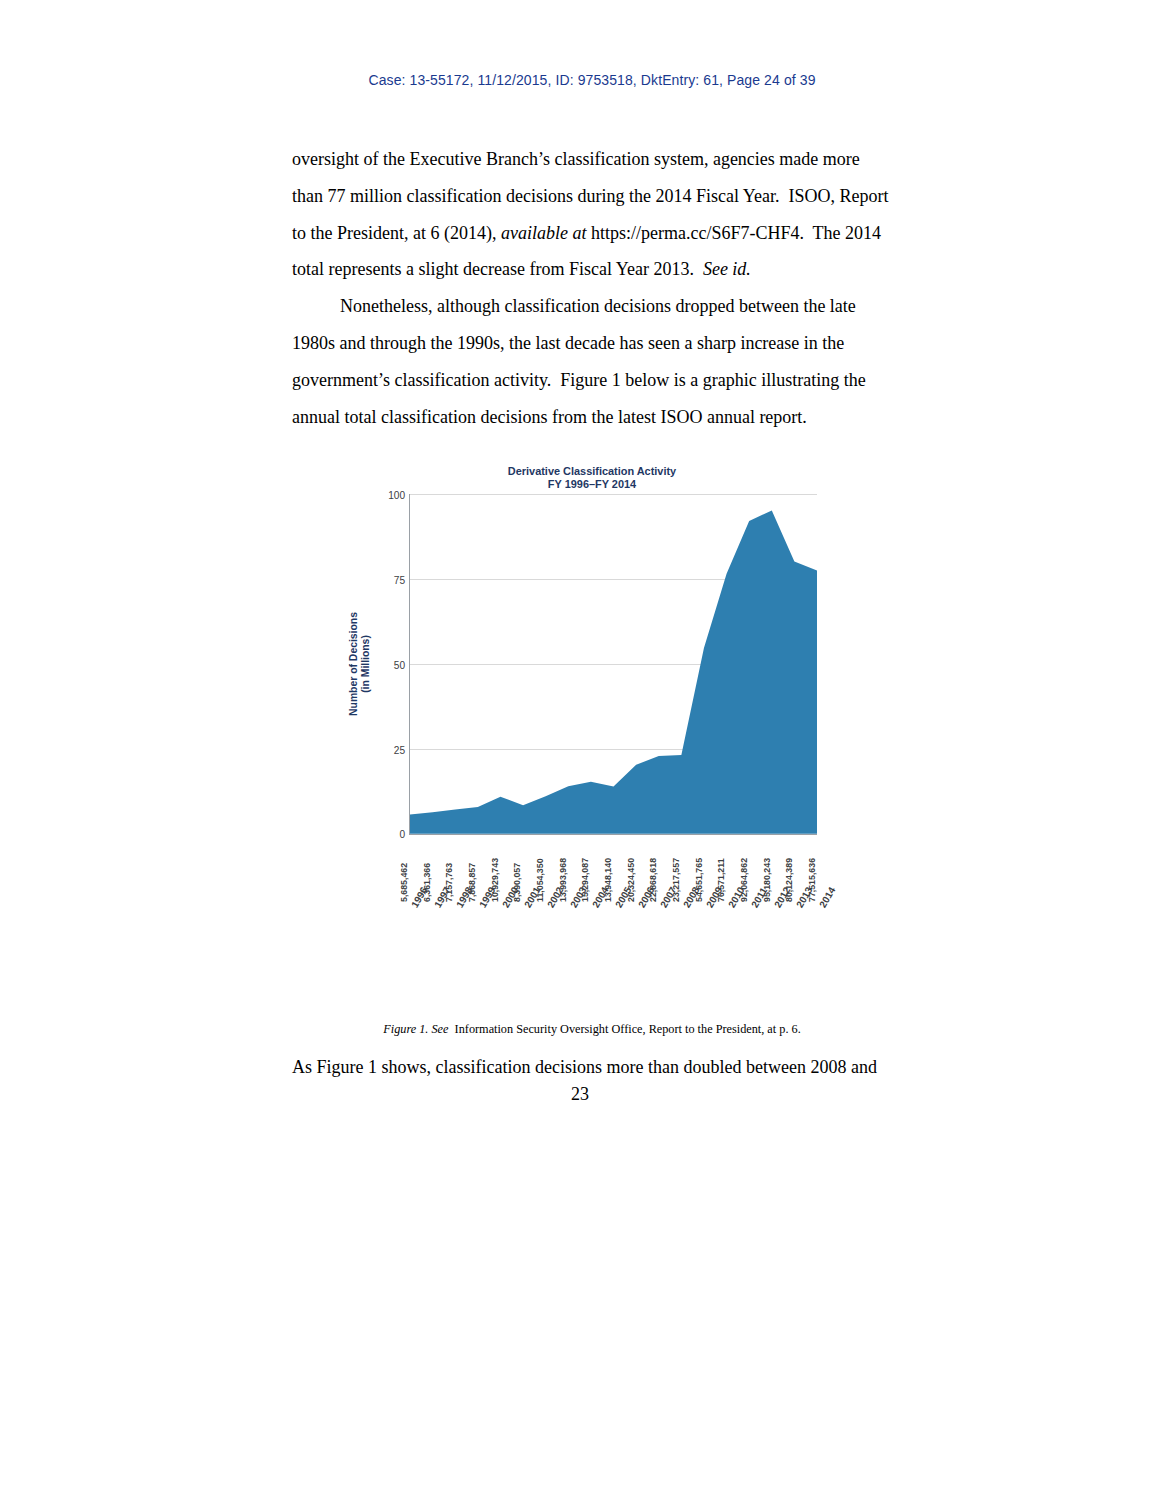Case: 13-55172, 11/12/2015, ID: 9753518, DktEntry: 61, Page 24 of 39
oversight of the Executive Branch’s classification system, agencies made more than 77 million classification decisions during the 2014 Fiscal Year. ISOO, Report to the President, at 6 (2014), available at https://perma.cc/S6F7-CHF4. The 2014 total represents a slight decrease from Fiscal Year 2013. See id.
Nonetheless, although classification decisions dropped between the late 1980s and through the 1990s, the last decade has seen a sharp increase in the government’s classification activity. Figure 1 below is a graphic illustrating the annual total classification decisions from the latest ISOO annual report.
Derivative Classification Activity
FY 1996–FY 2014
Number of Decisions
(in Millions)
100
75
50
25
0
5,685,462 6,361,366 7,157,763 7,868,857 10,929,743 8,390,057 11,054,350 13,993,968 15,294,087 13,948,140 20,324,450 22,868,618 23,217,557 54,651,765 76,571,211 92,064,862 95,180,243 80,124,389 77,515,636
1996 1997 1998 1999 2000 2001 2002 2003 2004 2005 2006 2007 2008 2009 2010 2011 2012 2013 2014
Figure 1. See Information Security Oversight Office, Report to the President, at p. 6.
As Figure 1 shows, classification decisions more than doubled between 2008 and
23